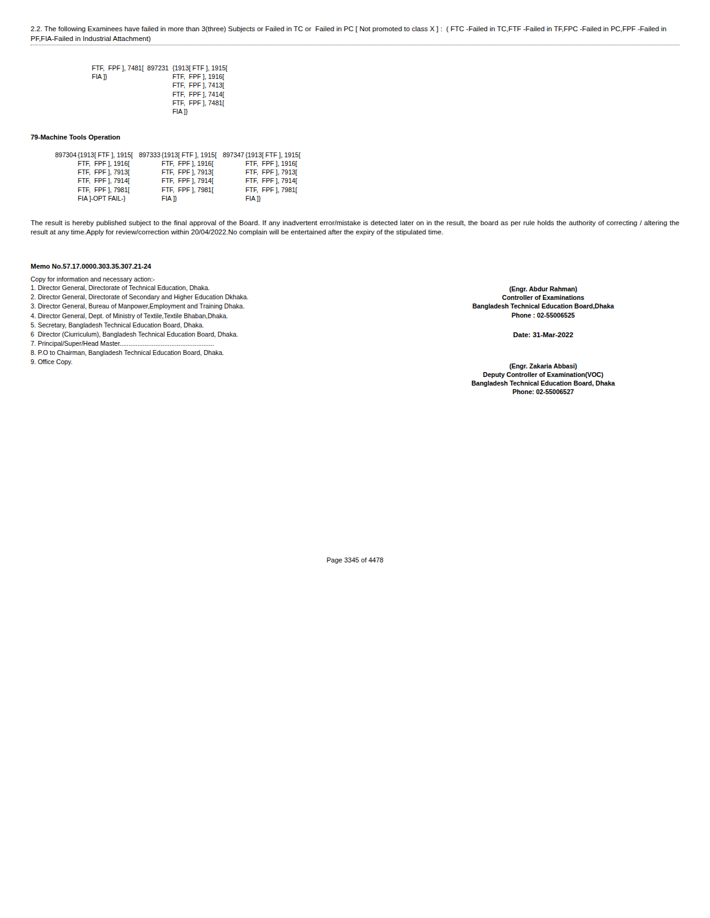2.2. The following Examinees have failed in more than 3(three) Subjects or Failed in TC or Failed in PC [ Not promoted to class X ] : ( FTC -Failed in TC,FTF -Failed in TF,FPC -Failed in PC,FPF -Failed in PF,FIA-Failed in Industrial Attachment)
| FTF, FPF ], 7481[ FIA ]} | 897231 | {1913[ FTF ], 1915[ FTF, FPF ], 1916[ FTF, FPF ], 7413[ FTF, FPF ], 7414[ FTF, FPF ], 7481[ FIA ]} |
79-Machine Tools Operation
| 897304 | {1913[ FTF ], 1915[ FTF, FPF ], 1916[ FTF, FPF ], 7913[ FTF, FPF ], 7914[ FTF, FPF ], 7981[ FIA ]-OPT FAIL-} | 897333 | {1913[ FTF ], 1915[ FTF, FPF ], 1916[ FTF, FPF ], 7913[ FTF, FPF ], 7914[ FTF, FPF ], 7981[ FIA ]} | 897347 | {1913[ FTF ], 1915[ FTF, FPF ], 1916[ FTF, FPF ], 7913[ FTF, FPF ], 7914[ FTF, FPF ], 7981[ FIA ]} |
The result is hereby published subject to the final approval of the Board. If any inadvertent error/mistake is detected later on in the result, the board as per rule holds the authority of correcting / altering the result at any time.Apply for review/correction within 20/04/2022.No complain will be entertained after the expiry of the stipulated time.
     
(Engr. Abdur Rahman)
Controller of Examinations
Bangladesh Technical Education Board,Dhaka
Phone : 02-55006525
Date: 31-Mar-2022
   
(Engr. Zakaria Abbasi)
Deputy Controller of Examination(VOC)
Bangladesh Technical Education Board, Dhaka
Phone: 02-55006527
Memo No.57.17.0000.303.35.307.21-24
Copy for information and necessary action:-
1. Director General, Directorate of Technical Education, Dhaka.
2. Director General, Directorate of Secondary and Higher Education Dkhaka.
3. Director General, Bureau of Manpower,Employment and Training Dhaka.
4. Director General, Dept. of Ministry of Textile,Textile Bhaban,Dhaka.
5. Secretary, Bangladesh Technical Education Board, Dhaka.
6 Director (Ciurriculum), Bangladesh Technical Education Board, Dhaka.
7. Principal/Super/Head Master.....................................................
8. P.O to Chairman, Bangladesh Technical Education Board, Dhaka.
9. Office Copy.
Page 3345 of 4478